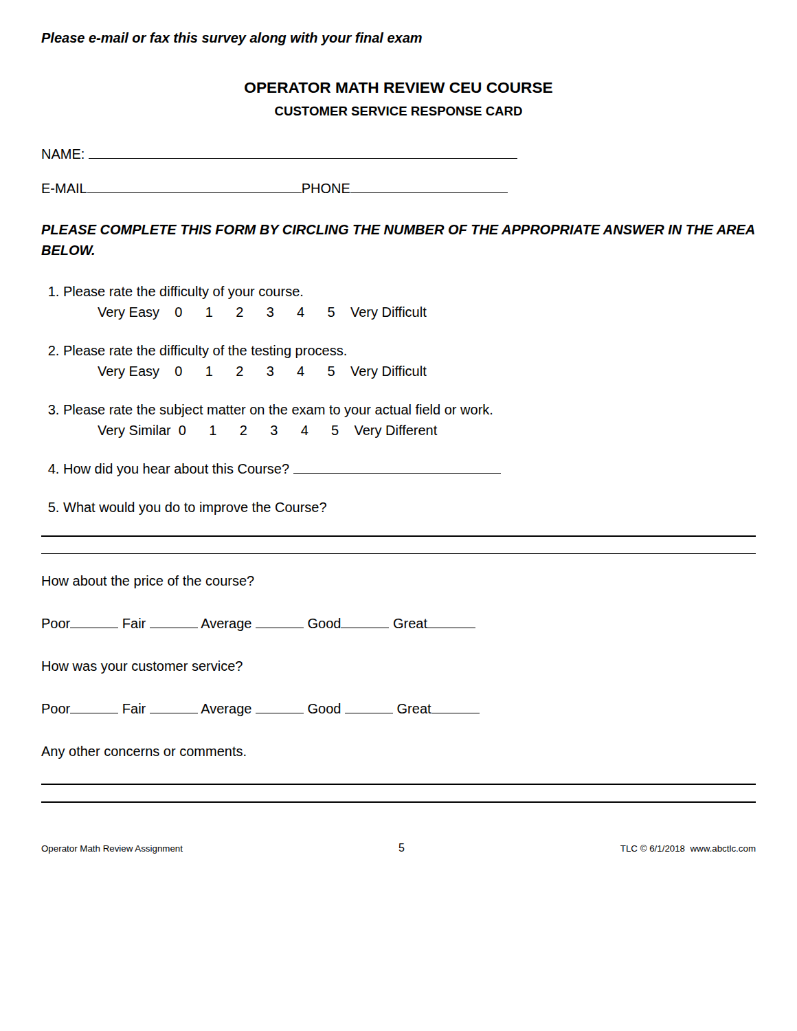Please e-mail or fax this survey along with your final exam
OPERATOR MATH REVIEW CEU COURSE
CUSTOMER SERVICE RESPONSE CARD
NAME:
E-MAIL PHONE
PLEASE COMPLETE THIS FORM BY CIRCLING THE NUMBER OF THE APPROPRIATE ANSWER IN THE AREA BELOW.
Please rate the difficulty of your course.
Very Easy 0 1 2 3 4 5 Very Difficult
Please rate the difficulty of the testing process.
Very Easy 0 1 2 3 4 5 Very Difficult
Please rate the subject matter on the exam to your actual field or work.
Very Similar 0 1 2 3 4 5 Very Different
How did you hear about this Course?
What would you do to improve the Course?
How about the price of the course?
Poor Fair Average Good Great
How was your customer service?
Poor Fair Average Good Great
Any other concerns or comments.
Operator Math Review Assignment 5 TLC © 6/1/2018 www.abctlc.com